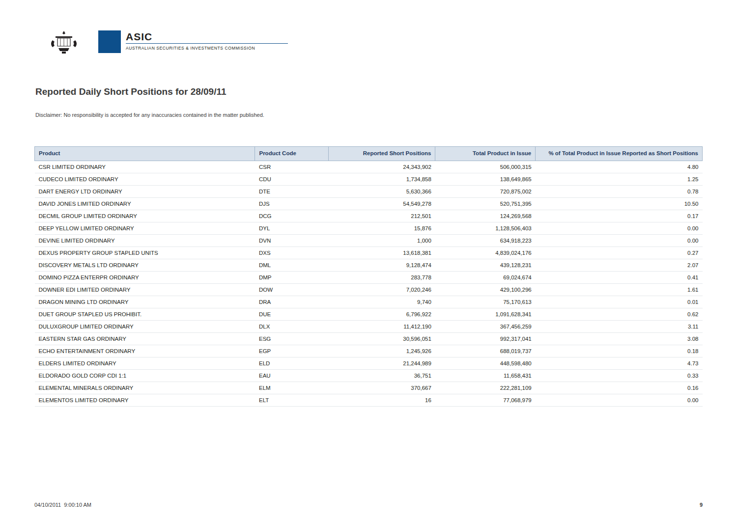ASIC
Australian Securities & Investments Commission
Reported Daily Short Positions for 28/09/11
Disclaimer: No responsibility is accepted for any inaccuracies contained in the matter published.
| Product | Product Code | Reported Short Positions | Total Product in Issue | % of Total Product in Issue Reported as Short Positions |
| --- | --- | --- | --- | --- |
| CSR LIMITED ORDINARY | CSR | 24,343,902 | 506,000,315 | 4.80 |
| CUDECO LIMITED ORDINARY | CDU | 1,734,858 | 138,649,865 | 1.25 |
| DART ENERGY LTD ORDINARY | DTE | 5,630,366 | 720,875,002 | 0.78 |
| DAVID JONES LIMITED ORDINARY | DJS | 54,549,278 | 520,751,395 | 10.50 |
| DECMIL GROUP LIMITED ORDINARY | DCG | 212,501 | 124,269,568 | 0.17 |
| DEEP YELLOW LIMITED ORDINARY | DYL | 15,876 | 1,128,506,403 | 0.00 |
| DEVINE LIMITED ORDINARY | DVN | 1,000 | 634,918,223 | 0.00 |
| DEXUS PROPERTY GROUP STAPLED UNITS | DXS | 13,618,381 | 4,839,024,176 | 0.27 |
| DISCOVERY METALS LTD ORDINARY | DML | 9,128,474 | 439,128,231 | 2.07 |
| DOMINO PIZZA ENTERPR ORDINARY | DMP | 283,778 | 69,024,674 | 0.41 |
| DOWNER EDI LIMITED ORDINARY | DOW | 7,020,246 | 429,100,296 | 1.61 |
| DRAGON MINING LTD ORDINARY | DRA | 9,740 | 75,170,613 | 0.01 |
| DUET GROUP STAPLED US PROHIBIT. | DUE | 6,796,922 | 1,091,628,341 | 0.62 |
| DULUXGROUP LIMITED ORDINARY | DLX | 11,412,190 | 367,456,259 | 3.11 |
| EASTERN STAR GAS ORDINARY | ESG | 30,596,051 | 992,317,041 | 3.08 |
| ECHO ENTERTAINMENT ORDINARY | EGP | 1,245,926 | 688,019,737 | 0.18 |
| ELDERS LIMITED ORDINARY | ELD | 21,244,989 | 448,598,480 | 4.73 |
| ELDORADO GOLD CORP CDI 1:1 | EAU | 36,751 | 11,658,431 | 0.33 |
| ELEMENTAL MINERALS ORDINARY | ELM | 370,667 | 222,281,109 | 0.16 |
| ELEMENTOS LIMITED ORDINARY | ELT | 16 | 77,068,979 | 0.00 |
04/10/2011 9:00:10 AM 9